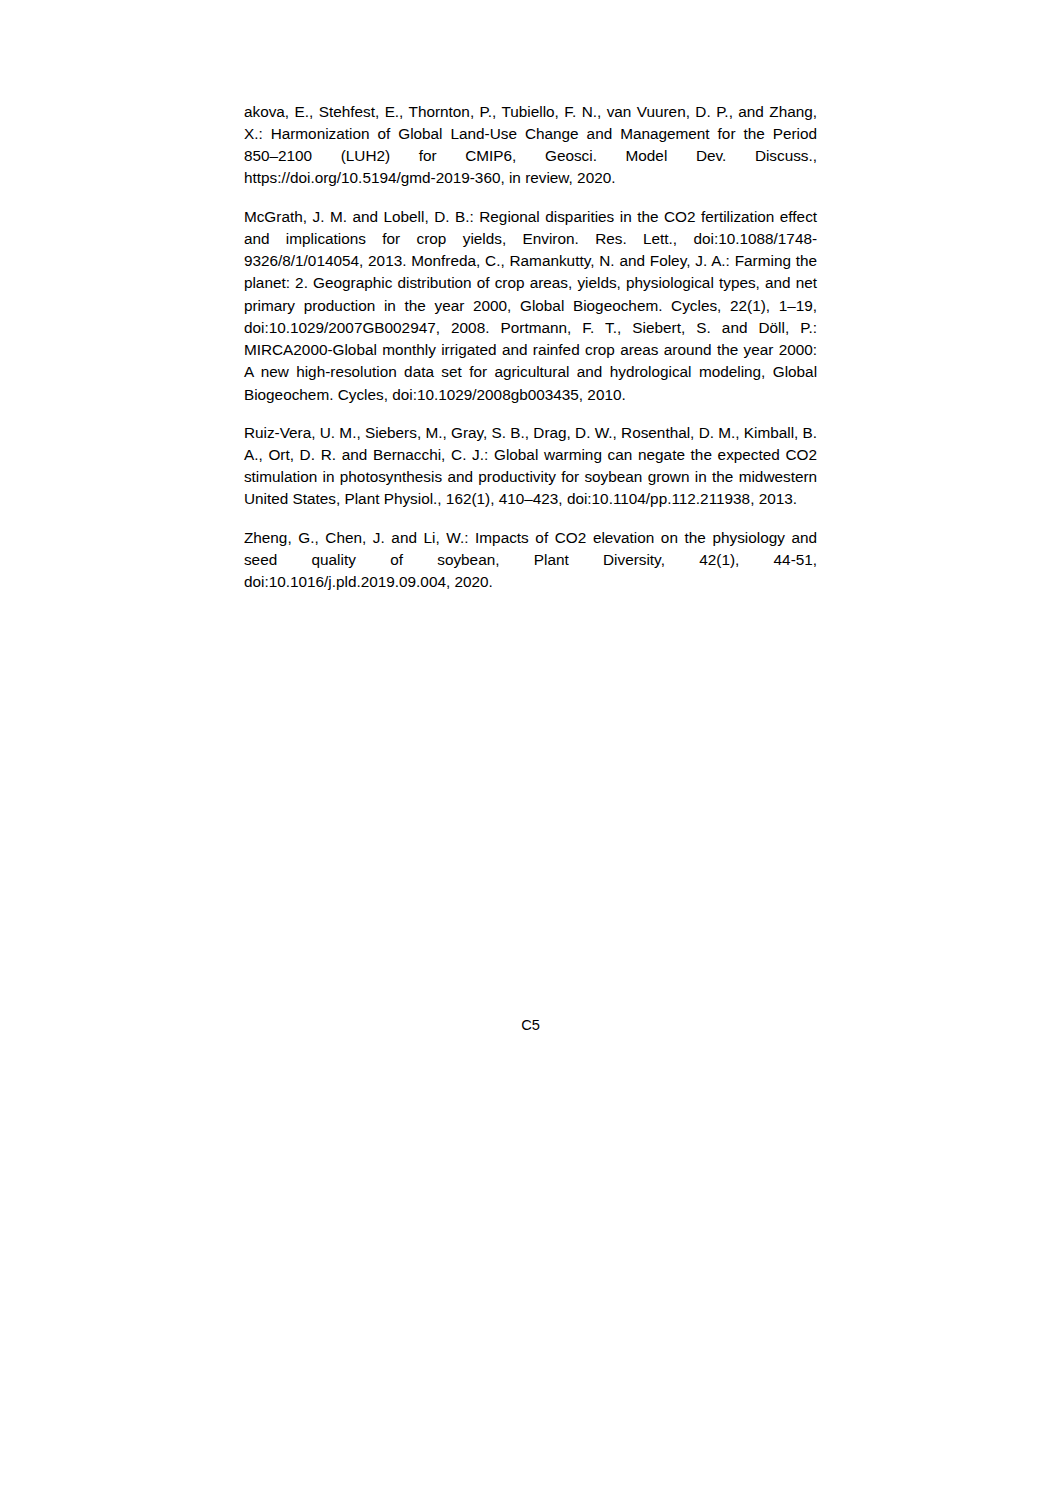akova, E., Stehfest, E., Thornton, P., Tubiello, F. N., van Vuuren, D. P., and Zhang, X.: Harmonization of Global Land-Use Change and Management for the Period 850–2100 (LUH2) for CMIP6, Geosci. Model Dev. Discuss., https://doi.org/10.5194/gmd-2019-360, in review, 2020.
McGrath, J. M. and Lobell, D. B.: Regional disparities in the CO2 fertilization effect and implications for crop yields, Environ. Res. Lett., doi:10.1088/1748-9326/8/1/014054, 2013. Monfreda, C., Ramankutty, N. and Foley, J. A.: Farming the planet: 2. Geographic distribution of crop areas, yields, physiological types, and net primary production in the year 2000, Global Biogeochem. Cycles, 22(1), 1–19, doi:10.1029/2007GB002947, 2008. Portmann, F. T., Siebert, S. and Döll, P.: MIRCA2000-Global monthly irrigated and rainfed crop areas around the year 2000: A new high-resolution data set for agricultural and hydrological modeling, Global Biogeochem. Cycles, doi:10.1029/2008gb003435, 2010.
Ruiz-Vera, U. M., Siebers, M., Gray, S. B., Drag, D. W., Rosenthal, D. M., Kimball, B. A., Ort, D. R. and Bernacchi, C. J.: Global warming can negate the expected CO2 stimulation in photosynthesis and productivity for soybean grown in the midwestern United States, Plant Physiol., 162(1), 410–423, doi:10.1104/pp.112.211938, 2013.
Zheng, G., Chen, J. and Li, W.: Impacts of CO2 elevation on the physiology and seed quality of soybean, Plant Diversity, 42(1), 44-51, doi:10.1016/j.pld.2019.09.004, 2020.
C5